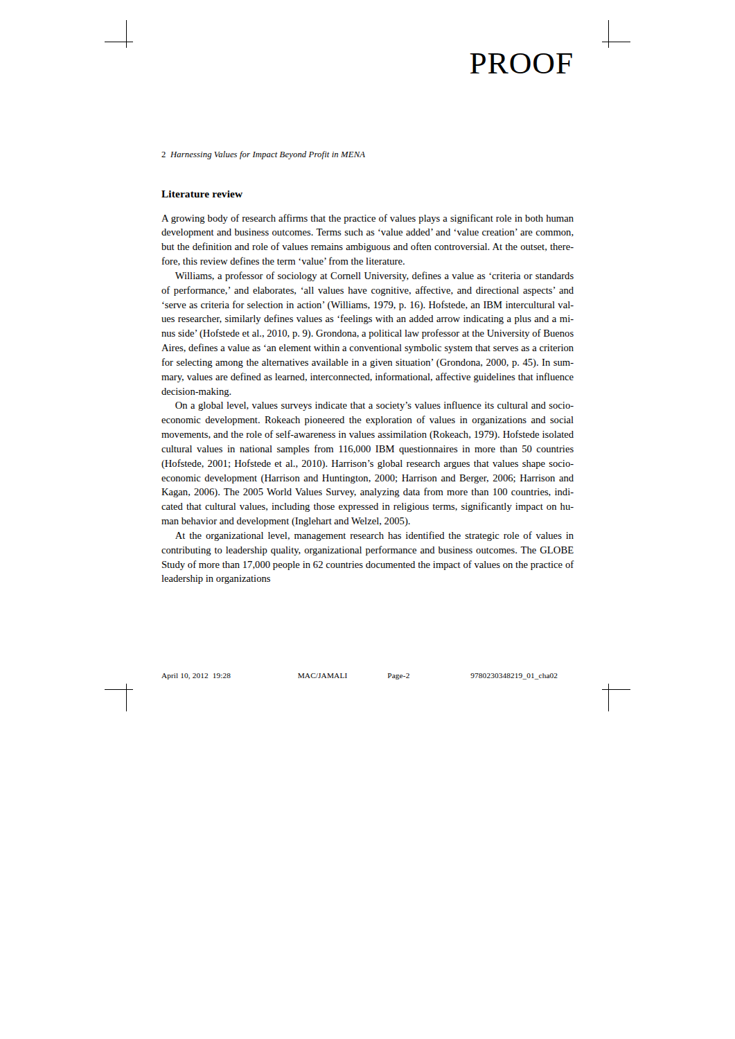PROOF
2 Harnessing Values for Impact Beyond Profit in MENA
Literature review
A growing body of research affirms that the practice of values plays a significant role in both human development and business outcomes. Terms such as ‘value added’ and ‘value creation’ are common, but the definition and role of values remains ambiguous and often controversial. At the outset, therefore, this review defines the term ‘value’ from the literature.
Williams, a professor of sociology at Cornell University, defines a value as ‘criteria or standards of performance,’ and elaborates, ‘all values have cognitive, affective, and directional aspects’ and ‘serve as criteria for selection in action’ (Williams, 1979, p. 16). Hofstede, an IBM intercultural values researcher, similarly defines values as ‘feelings with an added arrow indicating a plus and a minus side’ (Hofstede et al., 2010, p. 9). Grondona, a political law professor at the University of Buenos Aires, defines a value as ‘an element within a conventional symbolic system that serves as a criterion for selecting among the alternatives available in a given situation’ (Grondona, 2000, p. 45). In summary, values are defined as learned, interconnected, informational, affective guidelines that influence decision-making.
On a global level, values surveys indicate that a society’s values influence its cultural and socio-economic development. Rokeach pioneered the exploration of values in organizations and social movements, and the role of self-awareness in values assimilation (Rokeach, 1979). Hofstede isolated cultural values in national samples from 116,000 IBM questionnaires in more than 50 countries (Hofstede, 2001; Hofstede et al., 2010). Harrison’s global research argues that values shape socio-economic development (Harrison and Huntington, 2000; Harrison and Berger, 2006; Harrison and Kagan, 2006). The 2005 World Values Survey, analyzing data from more than 100 countries, indicated that cultural values, including those expressed in religious terms, significantly impact on human behavior and development (Inglehart and Welzel, 2005).
At the organizational level, management research has identified the strategic role of values in contributing to leadership quality, organizational performance and business outcomes. The GLOBE Study of more than 17,000 people in 62 countries documented the impact of values on the practice of leadership in organizations
April 10, 2012 19:28 MAC/JAMALI Page-29780230348219_01_cha02